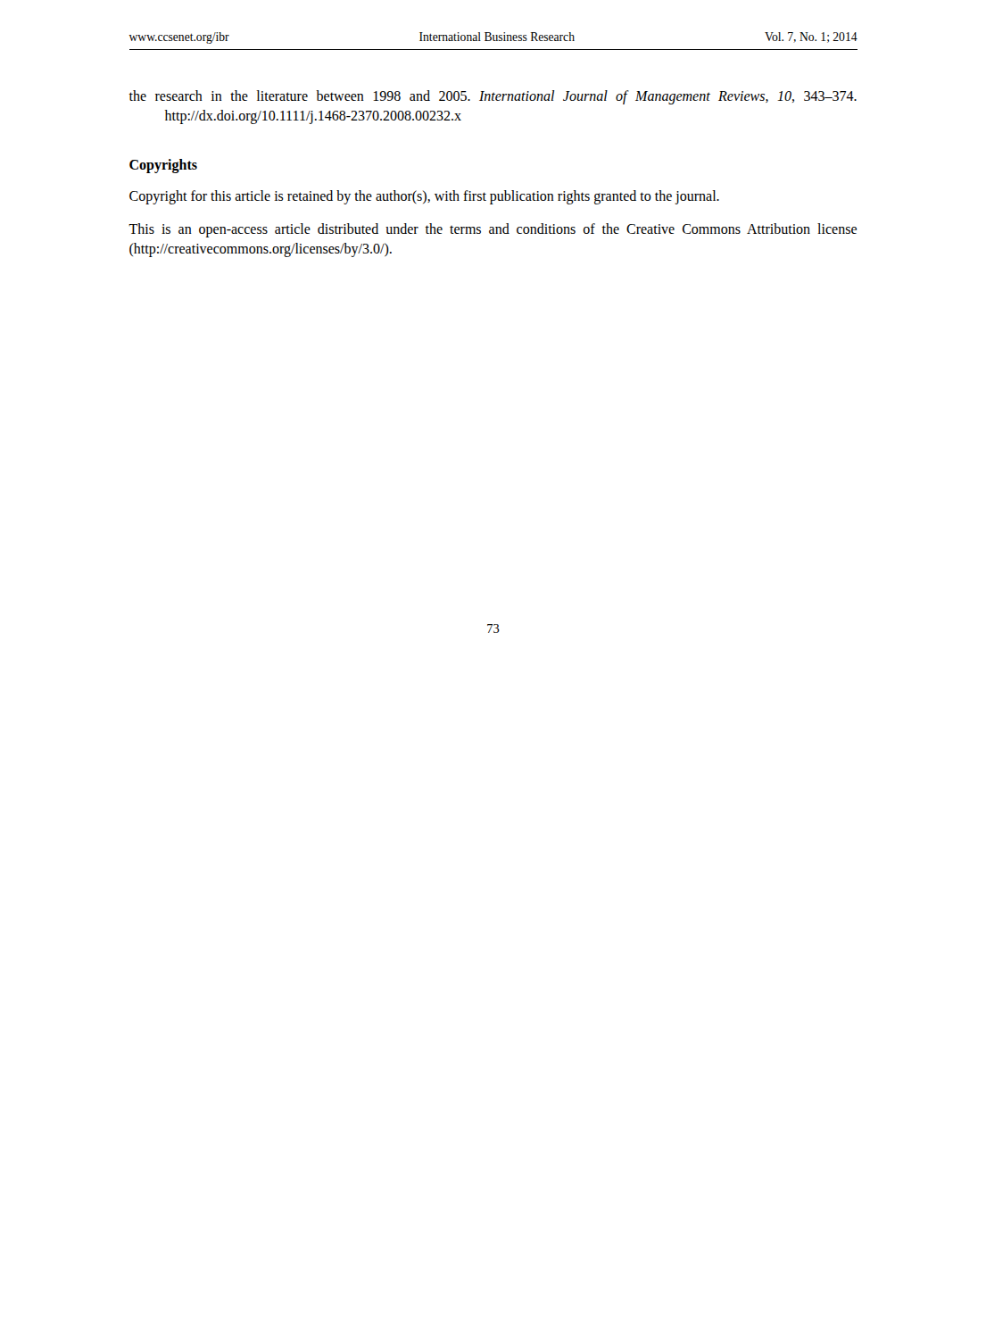www.ccsenet.org/ibr International Business Research Vol. 7, No. 1; 2014
the research in the literature between 1998 and 2005. International Journal of Management Reviews, 10, 343–374. http://dx.doi.org/10.1111/j.1468-2370.2008.00232.x
Copyrights
Copyright for this article is retained by the author(s), with first publication rights granted to the journal.
This is an open-access article distributed under the terms and conditions of the Creative Commons Attribution license (http://creativecommons.org/licenses/by/3.0/).
73